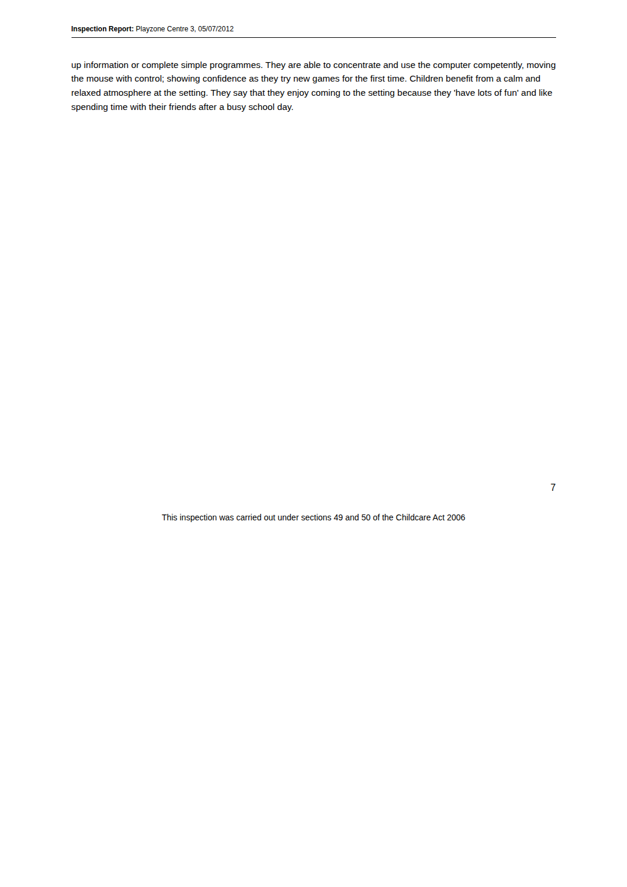Inspection Report: Playzone Centre 3, 05/07/2012
up information or complete simple programmes. They are able to concentrate and use the computer competently, moving the mouse with control; showing confidence as they try new games for the first time. Children benefit from a calm and relaxed atmosphere at the setting. They say that they enjoy coming to the setting because they 'have lots of fun' and like spending time with their friends after a busy school day.
7
This inspection was carried out under sections 49 and 50 of the Childcare Act 2006